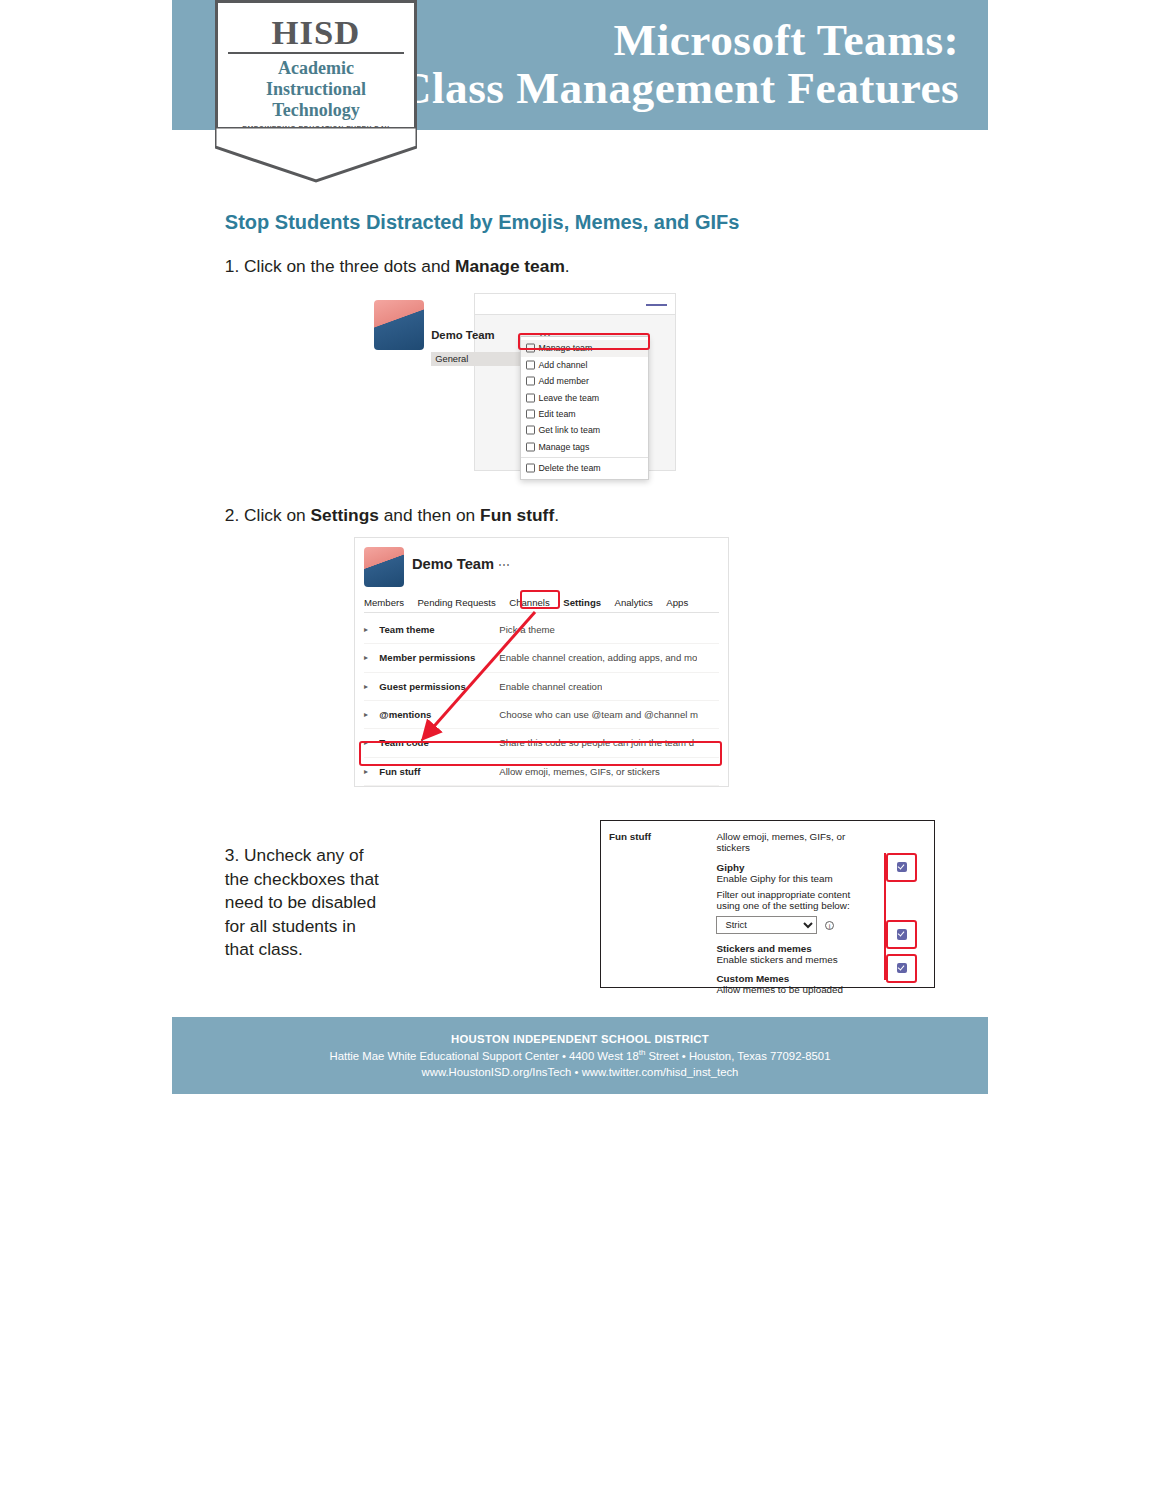HISD
Academic
Instructional
Technology
EMPOWERING EDUCATION EVERY DAY
Microsoft Teams:
Class Management Features
Stop Students Distracted by Emojis, Memes, and GIFs
1. Click on the three dots and Manage team.
Demo Team
⋯
General
Manage team
Add channel
Add member
Leave the team
Edit team
Get link to team
Manage tags
Delete the team
2. Click on Settings and then on Fun stuff.
Demo Team ⋯
Members Pending Requests Channels Settings Analytics Apps
▸Team theme Pick a theme
▸Member permissions Enable channel creation, adding apps, and mo
▸Guest permissions Enable channel creation
▸@mentions Choose who can use @team and @channel m
▸Team code Share this code so people can join the team d
▸Fun stuff Allow emoji, memes, GIFs, or stickers
3. Uncheck any of the checkboxes that need to be disabled for all students in that class.
Fun stuff
Allow emoji, memes, GIFs, or stickers
Giphy
Enable Giphy for this team
Filter out inappropriate content using one of the setting below:
Strict i
Stickers and memes
Enable stickers and memes
Custom Memes
Allow memes to be uploaded
HOUSTON INDEPENDENT SCHOOL DISTRICT
Hattie Mae White Educational Support Center • 4400 West 18th Street • Houston, Texas 77092-8501
www.HoustonISD.org/InsTech • www.twitter.com/hisd_inst_tech